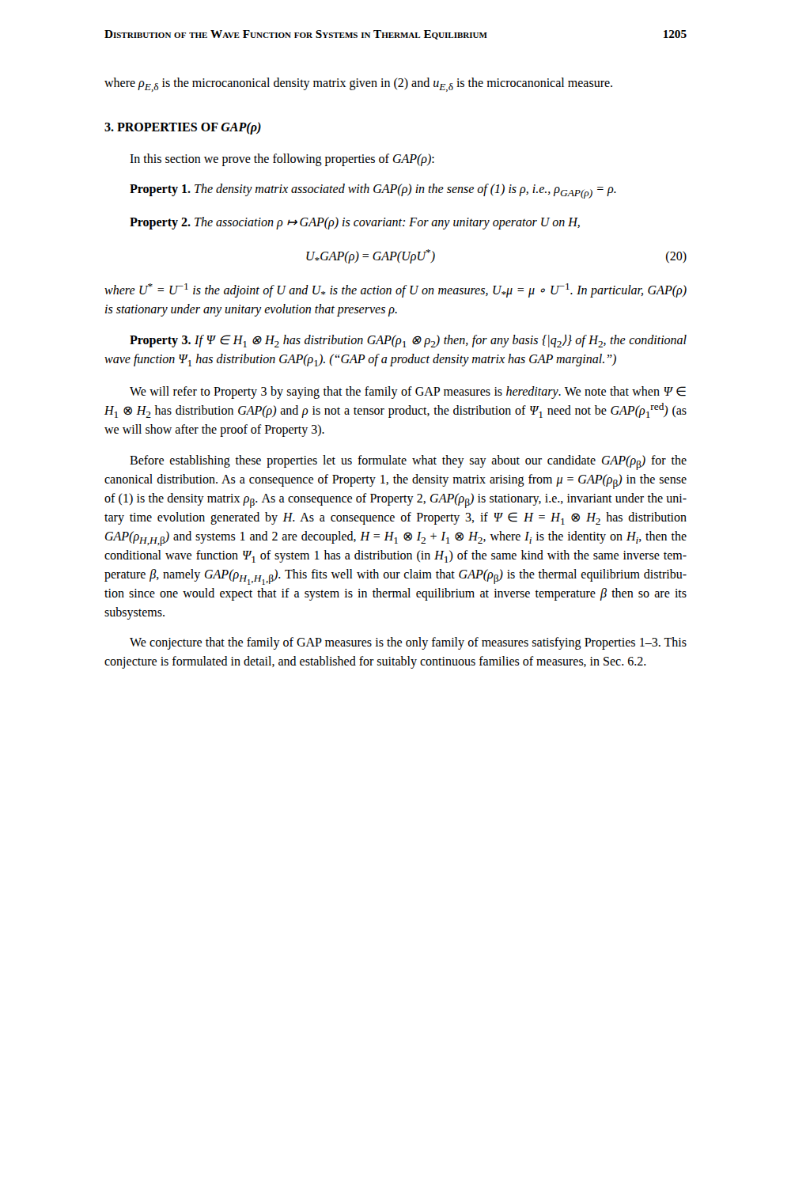Distribution of the Wave Function for Systems in Thermal Equilibrium 1205
where ρE,δ is the microcanonical density matrix given in (2) and uE,δ is the microcanonical measure.
3. PROPERTIES OF GAP(ρ)
In this section we prove the following properties of GAP(ρ):
Property 1. The density matrix associated with GAP(ρ) in the sense of (1) is ρ, i.e., ρGAP(ρ) = ρ.
Property 2. The association ρ ↦ GAP(ρ) is covariant: For any unitary operator U on H,
U*GAP(ρ) = GAP(UρU*) (20)
where U* = U−1 is the adjoint of U and U* is the action of U on measures, U*μ = μ ∘ U−1. In particular, GAP(ρ) is stationary under any unitary evolution that preserves ρ.
Property 3. If Ψ ∈ H1 ⊗ H2 has distribution GAP(ρ1 ⊗ ρ2) then, for any basis {|q2⟩} of H2, the conditional wave function Ψ1 has distribution GAP(ρ1). (“GAP of a product density matrix has GAP marginal.”)
We will refer to Property 3 by saying that the family of GAP measures is hereditary. We note that when Ψ ∈ H1 ⊗ H2 has distribution GAP(ρ) and ρ is not a tensor product, the distribution of Ψ1 need not be GAP(ρ1red) (as we will show after the proof of Property 3).
Before establishing these properties let us formulate what they say about our candidate GAP(ρβ) for the canonical distribution. As a consequence of Property 1, the density matrix arising from μ = GAP(ρβ) in the sense of (1) is the density matrix ρβ. As a consequence of Property 2, GAP(ρβ) is stationary, i.e., invariant under the unitary time evolution generated by H. As a consequence of Property 3, if Ψ ∈ H = H1 ⊗ H2 has distribution GAP(ρH,H,β) and systems 1 and 2 are decoupled, H = H1 ⊗ I2 + I1 ⊗ H2, where Ii is the identity on Hi, then the conditional wave function Ψ1 of system 1 has a distribution (in H1) of the same kind with the same inverse temperature β, namely GAP(ρH1,H1,β). This fits well with our claim that GAP(ρβ) is the thermal equilibrium distribution since one would expect that if a system is in thermal equilibrium at inverse temperature β then so are its subsystems.
We conjecture that the family of GAP measures is the only family of measures satisfying Properties 1–3. This conjecture is formulated in detail, and established for suitably continuous families of measures, in Sec. 6.2.